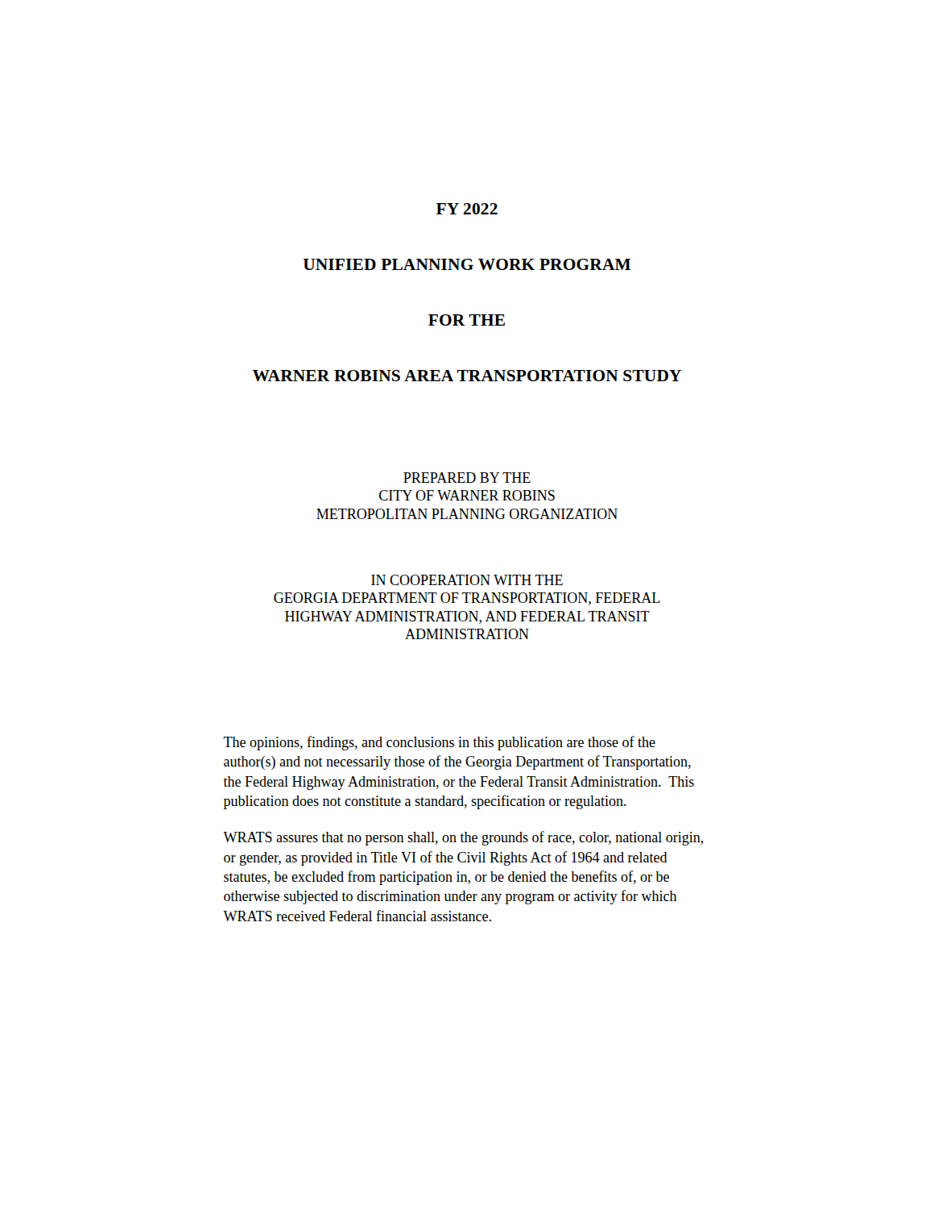FY 2022
UNIFIED PLANNING WORK PROGRAM
FOR THE
WARNER ROBINS AREA TRANSPORTATION STUDY
PREPARED BY THE
CITY OF WARNER ROBINS
METROPOLITAN PLANNING ORGANIZATION
IN COOPERATION WITH THE
GEORGIA DEPARTMENT OF TRANSPORTATION, FEDERAL
HIGHWAY ADMINISTRATION, AND FEDERAL TRANSIT ADMINISTRATION
The opinions, findings, and conclusions in this publication are those of the author(s) and not necessarily those of the Georgia Department of Transportation, the Federal Highway Administration, or the Federal Transit Administration. This publication does not constitute a standard, specification or regulation.
WRATS assures that no person shall, on the grounds of race, color, national origin, or gender, as provided in Title VI of the Civil Rights Act of 1964 and related statutes, be excluded from participation in, or be denied the benefits of, or be otherwise subjected to discrimination under any program or activity for which WRATS received Federal financial assistance.